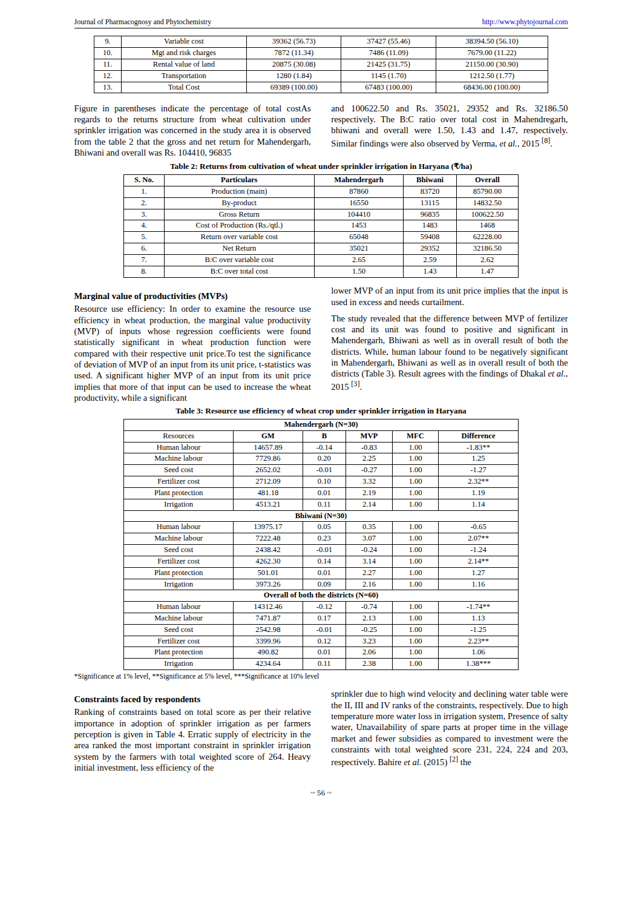Journal of Pharmacognosy and Phytochemistry http://www.phytojournal.com
| 9. | Variable cost | 39362 (56.73) | 37427 (55.46) | 38394.50 (56.10) |
| 10. | Mgt and risk charges | 7872 (11.34) | 7486 (11.09) | 7679.00 (11.22) |
| 11. | Rental value of land | 20875 (30.08) | 21425 (31.75) | 21150.00 (30.90) |
| 12. | Transportation | 1280 (1.84) | 1145 (1.70) | 1212.50 (1.77) |
| 13. | Total Cost | 69389 (100.00) | 67483 (100.00) | 68436.00 (100.00) |
Figure in parentheses indicate the percentage of total costAs regards to the returns structure from wheat cultivation under sprinkler irrigation was concerned in the study area it is observed from the table 2 that the gross and net return for Mahendergarh, Bhiwani and overall was Rs. 104410, 96835
and 100622.50 and Rs. 35021, 29352 and Rs. 32186.50 respectively. The B:C ratio over total cost in Mahendregarh, bhiwani and overall were 1.50, 1.43 and 1.47, respectively. Similar findings were also observed by Verma, et al., 2015 [8].
Table 2: Returns from cultivation of wheat under sprinkler irrigation in Haryana (₹/ha)
| S. No. | Particulars | Mahendergarh | Bhiwani | Overall |
| --- | --- | --- | --- | --- |
| 1. | Production (main) | 87860 | 83720 | 85790.00 |
| 2. | By-product | 16550 | 13115 | 14832.50 |
| 3. | Gross Return | 104410 | 96835 | 100622.50 |
| 4. | Cost of Production (Rs./qtl.) | 1453 | 1483 | 1468 |
| 5. | Return over variable cost | 65048 | 59408 | 62228.00 |
| 6. | Net Return | 35021 | 29352 | 32186.50 |
| 7. | B:C over variable cost | 2.65 | 2.59 | 2.62 |
| 8. | B:C over total cost | 1.50 | 1.43 | 1.47 |
Marginal value of productivities (MVPs)
Resource use efficiency: In order to examine the resource use efficiency in wheat production, the marginal value productivity (MVP) of inputs whose regression coefficients were found statistically significant in wheat production function were compared with their respective unit price.To test the significance of deviation of MVP of an input from its unit price, t-statistics was used. A significant higher MVP of an input from its unit price implies that more of that input can be used to increase the wheat productivity, while a significant
lower MVP of an input from its unit price implies that the input is used in excess and needs curtailment.
The study revealed that the difference between MVP of fertilizer cost and its unit was found to positive and significant in Mahendergarh, Bhiwani as well as in overall result of both the districts. While, human labour found to be negatively significant in Mahendergarh, Bhiwani as well as in overall result of both the districts (Table 3). Result agrees with the findings of Dhakal et al., 2015 [3].
Table 3: Resource use efficiency of wheat crop under sprinkler irrigation in Haryana
| Mahendergarh (N=30) |
| Resources | GM | B | MVP | MFC | Difference |
| Human labour | 14657.89 | -0.14 | -0.83 | 1.00 | -1.83** |
| Machine labour | 7729.86 | 0.20 | 2.25 | 1.00 | 1.25 |
| Seed cost | 2652.02 | -0.01 | -0.27 | 1.00 | -1.27 |
| Fertilizer cost | 2712.09 | 0.10 | 3.32 | 1.00 | 2.32** |
| Plant protection | 481.18 | 0.01 | 2.19 | 1.00 | 1.19 |
| Irrigation | 4513.21 | 0.11 | 2.14 | 1.00 | 1.14 |
| Bhiwani (N=30) |
| Human labour | 13975.17 | 0.05 | 0.35 | 1.00 | -0.65 |
| Machine labour | 7222.48 | 0.23 | 3.07 | 1.00 | 2.07** |
| Seed cost | 2438.42 | -0.01 | -0.24 | 1.00 | -1.24 |
| Fertilizer cost | 4262.30 | 0.14 | 3.14 | 1.00 | 2.14** |
| Plant protection | 501.01 | 0.01 | 2.27 | 1.00 | 1.27 |
| Irrigation | 3973.26 | 0.09 | 2.16 | 1.00 | 1.16 |
| Overall of both the districts (N=60) |
| Human labour | 14312.46 | -0.12 | -0.74 | 1.00 | -1.74** |
| Machine labour | 7471.87 | 0.17 | 2.13 | 1.00 | 1.13 |
| Seed cost | 2542.98 | -0.01 | -0.25 | 1.00 | -1.25 |
| Fertilizer cost | 3399.96 | 0.12 | 3.23 | 1.00 | 2.23** |
| Plant protection | 490.82 | 0.01 | 2.06 | 1.00 | 1.06 |
| Irrigation | 4234.64 | 0.11 | 2.38 | 1.00 | 1.38*** |
*Significance at 1% level, **Significance at 5% level, ***Significance at 10% level
Constraints faced by respondents
Ranking of constraints based on total score as per their relative importance in adoption of sprinkler irrigation as per farmers perception is given in Table 4. Erratic supply of electricity in the area ranked the most important constraint in sprinkler irrigation system by the farmers with total weighted score of 264. Heavy initial investment, less efficiency of the
sprinkler due to high wind velocity and declining water table were the II, III and IV ranks of the constraints, respectively. Due to high temperature more water loss in irrigation system, Presence of salty water, Unavailability of spare parts at proper time in the village market and fewer subsidies as compared to investment were the constraints with total weighted score 231, 224, 224 and 203, respectively. Bahire et al. (2015) [2] the
~ 56 ~